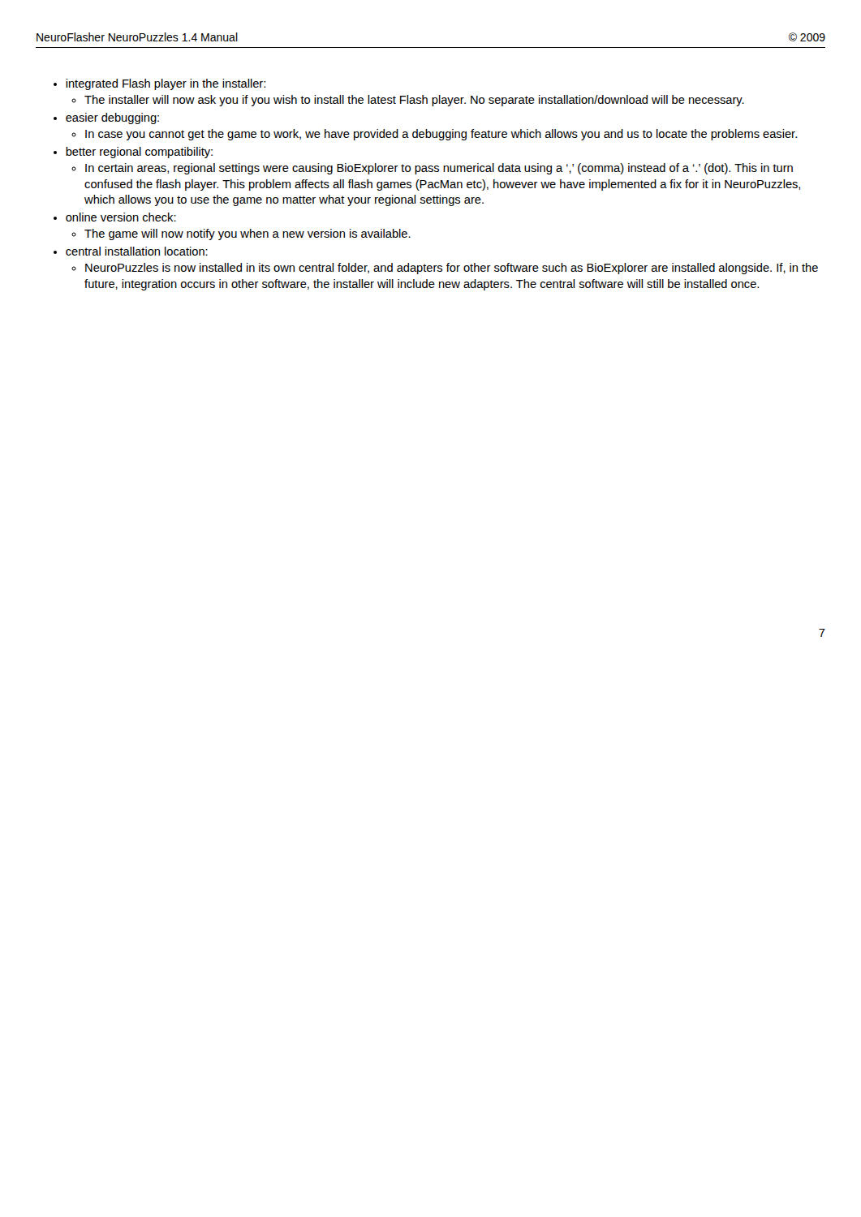NeuroFlasher NeuroPuzzles 1.4 Manual
© 2009
integrated Flash player in the installer:
The installer will now ask you if you wish to install the latest Flash player. No separate installation/download will be necessary.
easier debugging:
In case you cannot get the game to work, we have provided a debugging feature which allows you and us to locate the problems easier.
better regional compatibility:
In certain areas, regional settings were causing BioExplorer to pass numerical data using a ‘,’ (comma) instead of a ‘.’ (dot). This in turn confused the flash player. This problem affects all flash games (PacMan etc), however we have implemented a fix for it in NeuroPuzzles, which allows you to use the game no matter what your regional settings are.
online version check:
The game will now notify you when a new version is available.
central installation location:
NeuroPuzzles is now installed in its own central folder, and adapters for other software such as BioExplorer are installed alongside. If, in the future, integration occurs in other software, the installer will include new adapters. The central software will still be installed once.
7